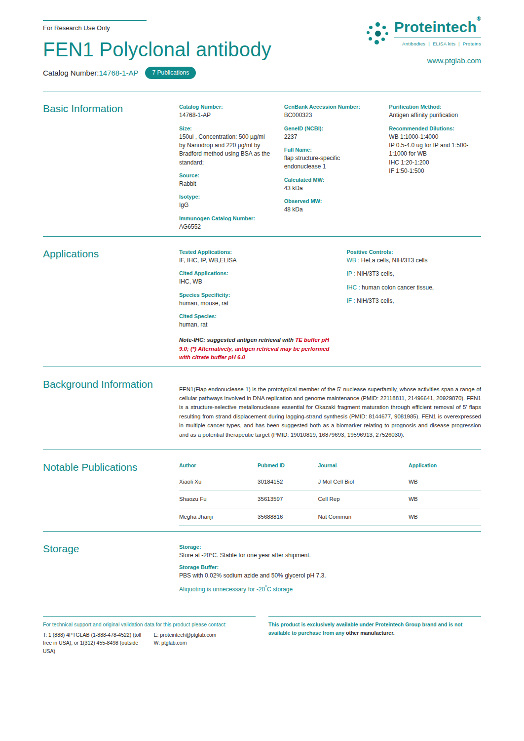For Research Use Only
FEN1 Polyclonal antibody
Catalog Number:14768-1-AP 7 Publications
Proteintech®
Antibodies | ELISA kits | Proteins
www.ptglab.com
Basic Information
Catalog Number: 14768-1-AP Size: 150ul , Concentration: 500 µg/ml by Nanodrop and 220 µg/ml by Bradford method using BSA as the standard; Source: Rabbit Isotype: IgG Immunogen Catalog Number: AG6552
GenBank Accession Number: BC000323 GeneID (NCBI): 2237 Full Name: flap structure-specific endonuclease 1 Calculated MW: 43 kDa Observed MW: 48 kDa
Purification Method: Antigen affinity purification Recommended Dilutions: WB 1:1000-1:4000
IP 0.5-4.0 ug for IP and 1:500-1:1000 for WB
IHC 1:20-1:200
IF 1:50-1:500
Applications
Tested Applications: IF, IHC, IP, WB,ELISA Cited Applications: IHC, WB Species Specificity: human, mouse, rat Cited Species: human, rat
Note-IHC: suggested antigen retrieval with TE buffer pH 9.0; (*) Alternatively, antigen retrieval may be performed with citrate buffer pH 6.0
Positive Controls: WB : HeLa cells, NIH/3T3 cells IP : NIH/3T3 cells, IHC : human colon cancer tissue, IF : NIH/3T3 cells,
Background Information
FEN1(Flap endonuclease-1) is the prototypical member of the 5'-nuclease superfamily, whose activities span a range of cellular pathways involved in DNA replication and genome maintenance (PMID: 22118811, 21496641, 20929870). FEN1 is a structure-selective metallonuclease essential for Okazaki fragment maturation through efficient removal of 5' flaps resulting from strand displacement during lagging-strand synthesis (PMID: 8144677, 9081985). FEN1 is overexpressed in multiple cancer types, and has been suggested both as a biomarker relating to prognosis and disease progression and as a potential therapeutic target (PMID: 19010819, 16879693, 19596913, 27526030).
Notable Publications
| Author | Pubmed ID | Journal | Application |
| --- | --- | --- | --- |
| Xiaoli Xu | 30184152 | J Mol Cell Biol | WB |
| Shaozu Fu | 35613597 | Cell Rep | WB |
| Megha Jhanji | 35688816 | Nat Commun | WB |
Storage
Storage:
Store at -20°C. Stable for one year after shipment.
Storage Buffer:
PBS with 0.02% sodium azide and 50% glycerol pH 7.3.
Aliquoting is unnecessary for -20°C storage
For technical support and original validation data for this product please contact:
T: 1 (888) 4PTGLAB (1-888-478-4522) (toll free in USA), or 1(312) 455-8498 (outside USA)
E: proteintech@ptglab.com
W: ptglab.com
This product is exclusively available under Proteintech Group brand and is not available to purchase from any other manufacturer.